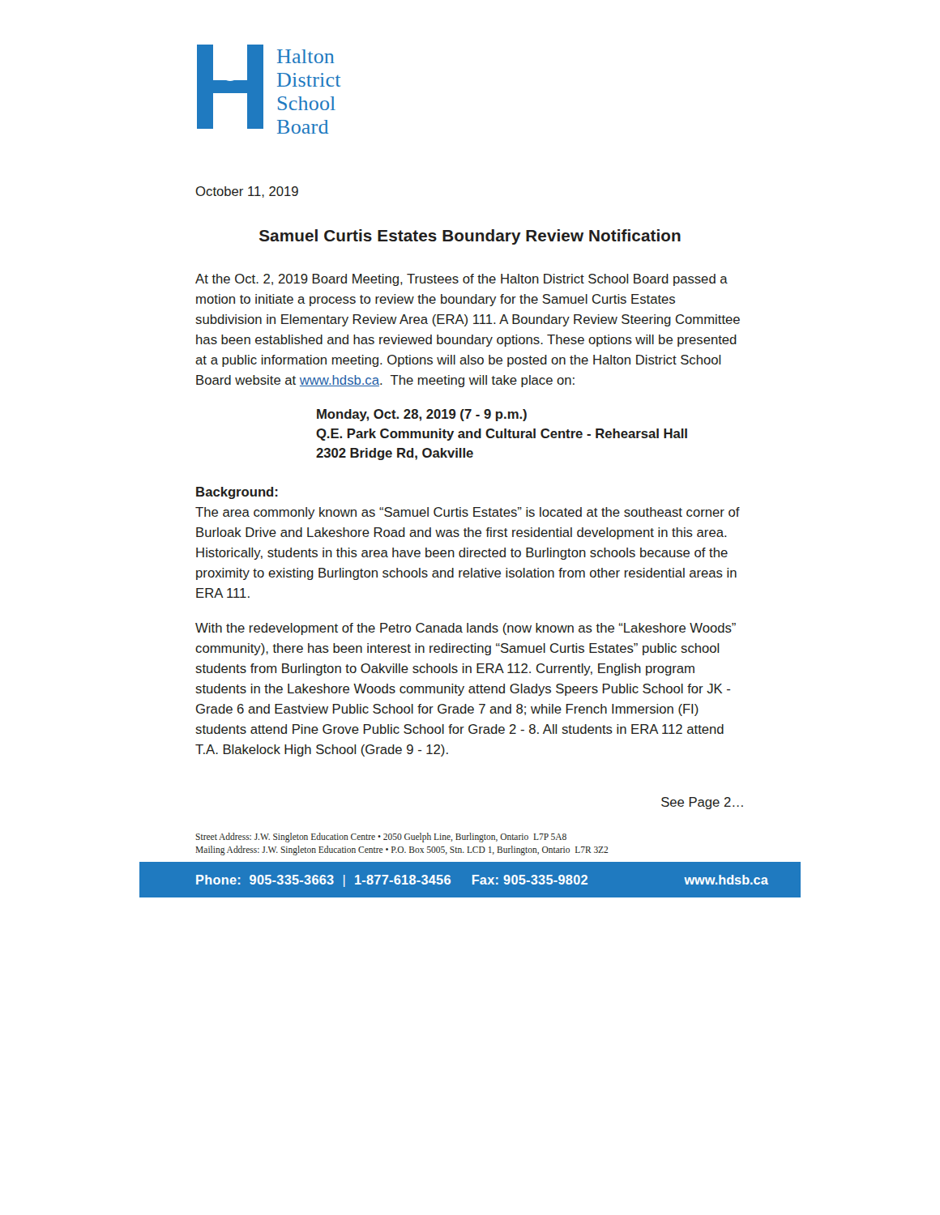Halton
District
School
Board
October 11, 2019
Samuel Curtis Estates Boundary Review Notification
At the Oct. 2, 2019 Board Meeting, Trustees of the Halton District School Board passed a motion to initiate a process to review the boundary for the Samuel Curtis Estates subdivision in Elementary Review Area (ERA) 111. A Boundary Review Steering Committee has been established and has reviewed boundary options. These options will be presented at a public information meeting. Options will also be posted on the Halton District School Board website at www.hdsb.ca. The meeting will take place on:
Monday, Oct. 28, 2019 (7 - 9 p.m.)
Q.E. Park Community and Cultural Centre - Rehearsal Hall
2302 Bridge Rd, Oakville
Background:
The area commonly known as “Samuel Curtis Estates” is located at the southeast corner of Burloak Drive and Lakeshore Road and was the first residential development in this area. Historically, students in this area have been directed to Burlington schools because of the proximity to existing Burlington schools and relative isolation from other residential areas in ERA 111.
With the redevelopment of the Petro Canada lands (now known as the “Lakeshore Woods” community), there has been interest in redirecting “Samuel Curtis Estates” public school students from Burlington to Oakville schools in ERA 112. Currently, English program students in the Lakeshore Woods community attend Gladys Speers Public School for JK - Grade 6 and Eastview Public School for Grade 7 and 8; while French Immersion (FI) students attend Pine Grove Public School for Grade 2 - 8. All students in ERA 112 attend T.A. Blakelock High School (Grade 9 - 12).
See Page 2…
Street Address: J.W. Singleton Education Centre • 2050 Guelph Line, Burlington, Ontario L7P 5A8
Mailing Address: J.W. Singleton Education Centre • P.O. Box 5005, Stn. LCD 1, Burlington, Ontario L7R 3Z2
Phone: 905-335-3663|1-877-618-3456 Fax: 905-335-9802
www.hdsb.ca